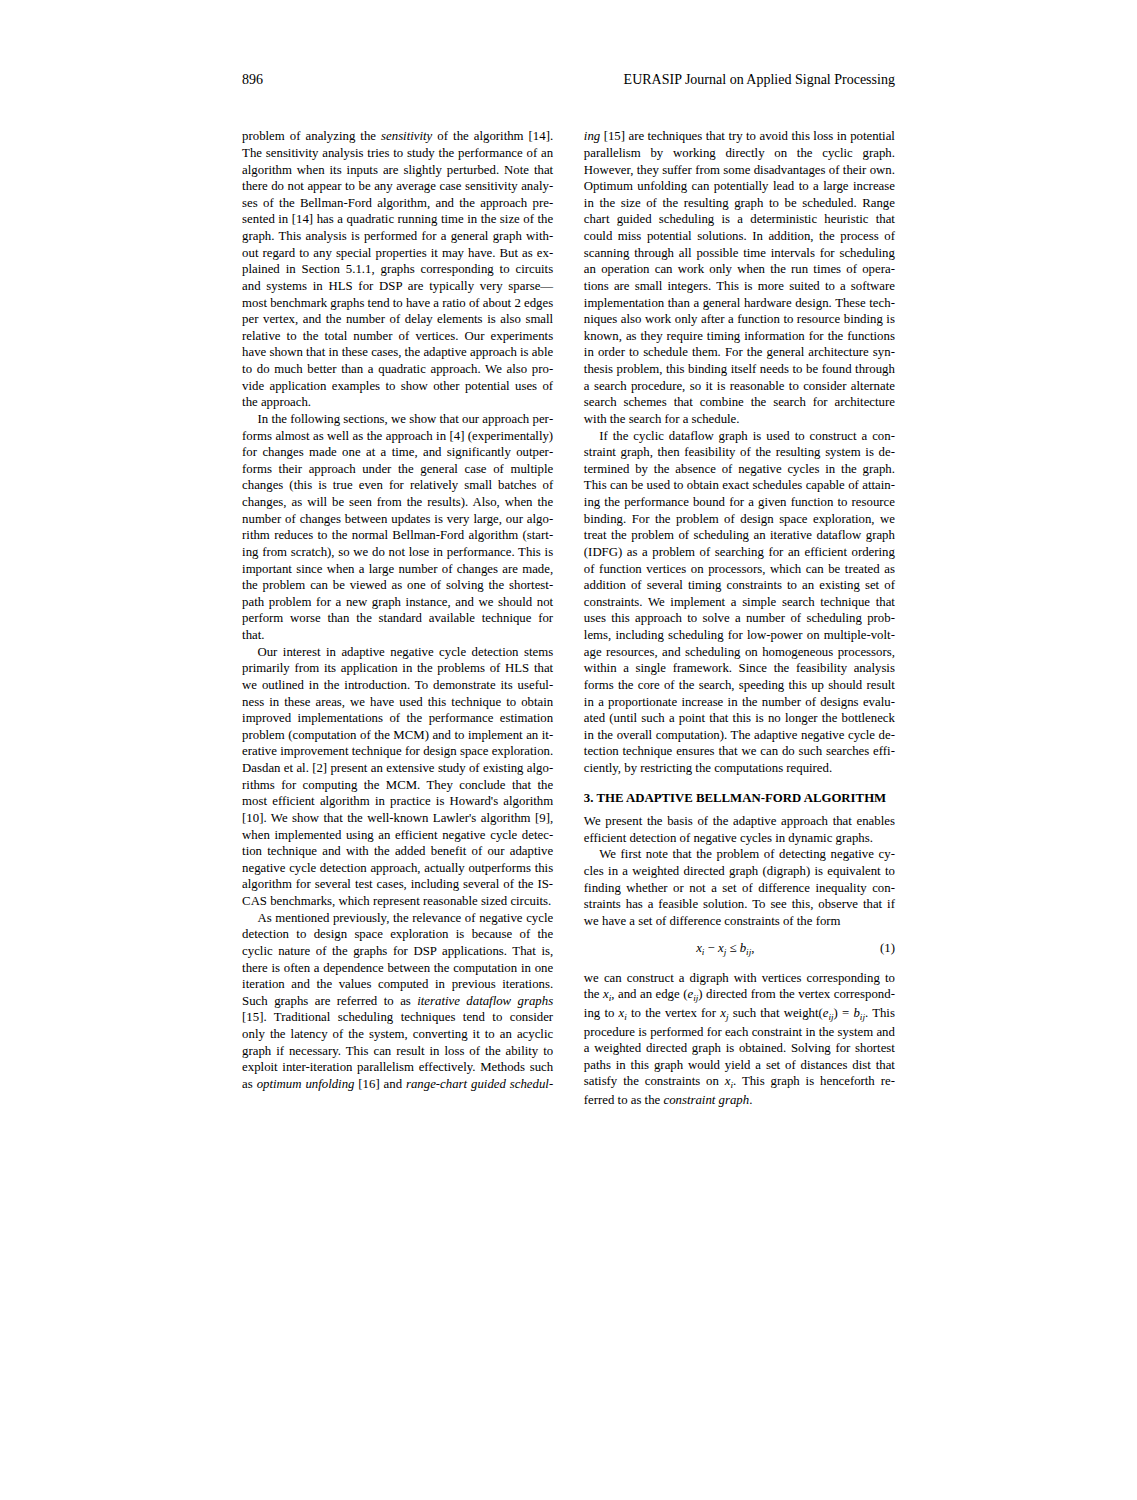896 EURASIP Journal on Applied Signal Processing
problem of analyzing the sensitivity of the algorithm [14]. The sensitivity analysis tries to study the performance of an algorithm when its inputs are slightly perturbed. Note that there do not appear to be any average case sensitivity analyses of the Bellman-Ford algorithm, and the approach presented in [14] has a quadratic running time in the size of the graph. This analysis is performed for a general graph without regard to any special properties it may have. But as explained in Section 5.1.1, graphs corresponding to circuits and systems in HLS for DSP are typically very sparse—most benchmark graphs tend to have a ratio of about 2 edges per vertex, and the number of delay elements is also small relative to the total number of vertices. Our experiments have shown that in these cases, the adaptive approach is able to do much better than a quadratic approach. We also provide application examples to show other potential uses of the approach.
In the following sections, we show that our approach performs almost as well as the approach in [4] (experimentally) for changes made one at a time, and significantly outperforms their approach under the general case of multiple changes (this is true even for relatively small batches of changes, as will be seen from the results). Also, when the number of changes between updates is very large, our algorithm reduces to the normal Bellman-Ford algorithm (starting from scratch), so we do not lose in performance. This is important since when a large number of changes are made, the problem can be viewed as one of solving the shortest-path problem for a new graph instance, and we should not perform worse than the standard available technique for that.
Our interest in adaptive negative cycle detection stems primarily from its application in the problems of HLS that we outlined in the introduction. To demonstrate its usefulness in these areas, we have used this technique to obtain improved implementations of the performance estimation problem (computation of the MCM) and to implement an iterative improvement technique for design space exploration. Dasdan et al. [2] present an extensive study of existing algorithms for computing the MCM. They conclude that the most efficient algorithm in practice is Howard's algorithm [10]. We show that the well-known Lawler's algorithm [9], when implemented using an efficient negative cycle detection technique and with the added benefit of our adaptive negative cycle detection approach, actually outperforms this algorithm for several test cases, including several of the IS-CAS benchmarks, which represent reasonable sized circuits.
As mentioned previously, the relevance of negative cycle detection to design space exploration is because of the cyclic nature of the graphs for DSP applications. That is, there is often a dependence between the computation in one iteration and the values computed in previous iterations. Such graphs are referred to as iterative dataflow graphs [15]. Traditional scheduling techniques tend to consider only the latency of the system, converting it to an acyclic graph if necessary. This can result in loss of the ability to exploit inter-iteration parallelism effectively. Methods such as optimum unfolding [16] and range-chart guided scheduling [15] are techniques that try to avoid this loss in potential parallelism by working directly on the cyclic graph. However, they suffer from some disadvantages of their own. Optimum unfolding can potentially lead to a large increase in the size of the resulting graph to be scheduled. Range chart guided scheduling is a deterministic heuristic that could miss potential solutions. In addition, the process of scanning through all possible time intervals for scheduling an operation can work only when the run times of operations are small integers. This is more suited to a software implementation than a general hardware design. These techniques also work only after a function to resource binding is known, as they require timing information for the functions in order to schedule them. For the general architecture synthesis problem, this binding itself needs to be found through a search procedure, so it is reasonable to consider alternate search schemes that combine the search for architecture with the search for a schedule.
If the cyclic dataflow graph is used to construct a constraint graph, then feasibility of the resulting system is determined by the absence of negative cycles in the graph. This can be used to obtain exact schedules capable of attaining the performance bound for a given function to resource binding. For the problem of design space exploration, we treat the problem of scheduling an iterative dataflow graph (IDFG) as a problem of searching for an efficient ordering of function vertices on processors, which can be treated as addition of several timing constraints to an existing set of constraints. We implement a simple search technique that uses this approach to solve a number of scheduling problems, including scheduling for low-power on multiple-voltage resources, and scheduling on homogeneous processors, within a single framework. Since the feasibility analysis forms the core of the search, speeding this up should result in a proportionate increase in the number of designs evaluated (until such a point that this is no longer the bottleneck in the overall computation). The adaptive negative cycle detection technique ensures that we can do such searches efficiently, by restricting the computations required.
3. THE ADAPTIVE BELLMAN-FORD ALGORITHM
We present the basis of the adaptive approach that enables efficient detection of negative cycles in dynamic graphs.
We first note that the problem of detecting negative cycles in a weighted directed graph (digraph) is equivalent to finding whether or not a set of difference inequality constraints has a feasible solution. To see this, observe that if we have a set of difference constraints of the form
xi − xj ≤ bij, (1)
we can construct a digraph with vertices corresponding to the xi, and an edge (eij) directed from the vertex corresponding to xi to the vertex for xj such that weight(eij) = bij. This procedure is performed for each constraint in the system and a weighted directed graph is obtained. Solving for shortest paths in this graph would yield a set of distances dist that satisfy the constraints on xi. This graph is henceforth referred to as the constraint graph.